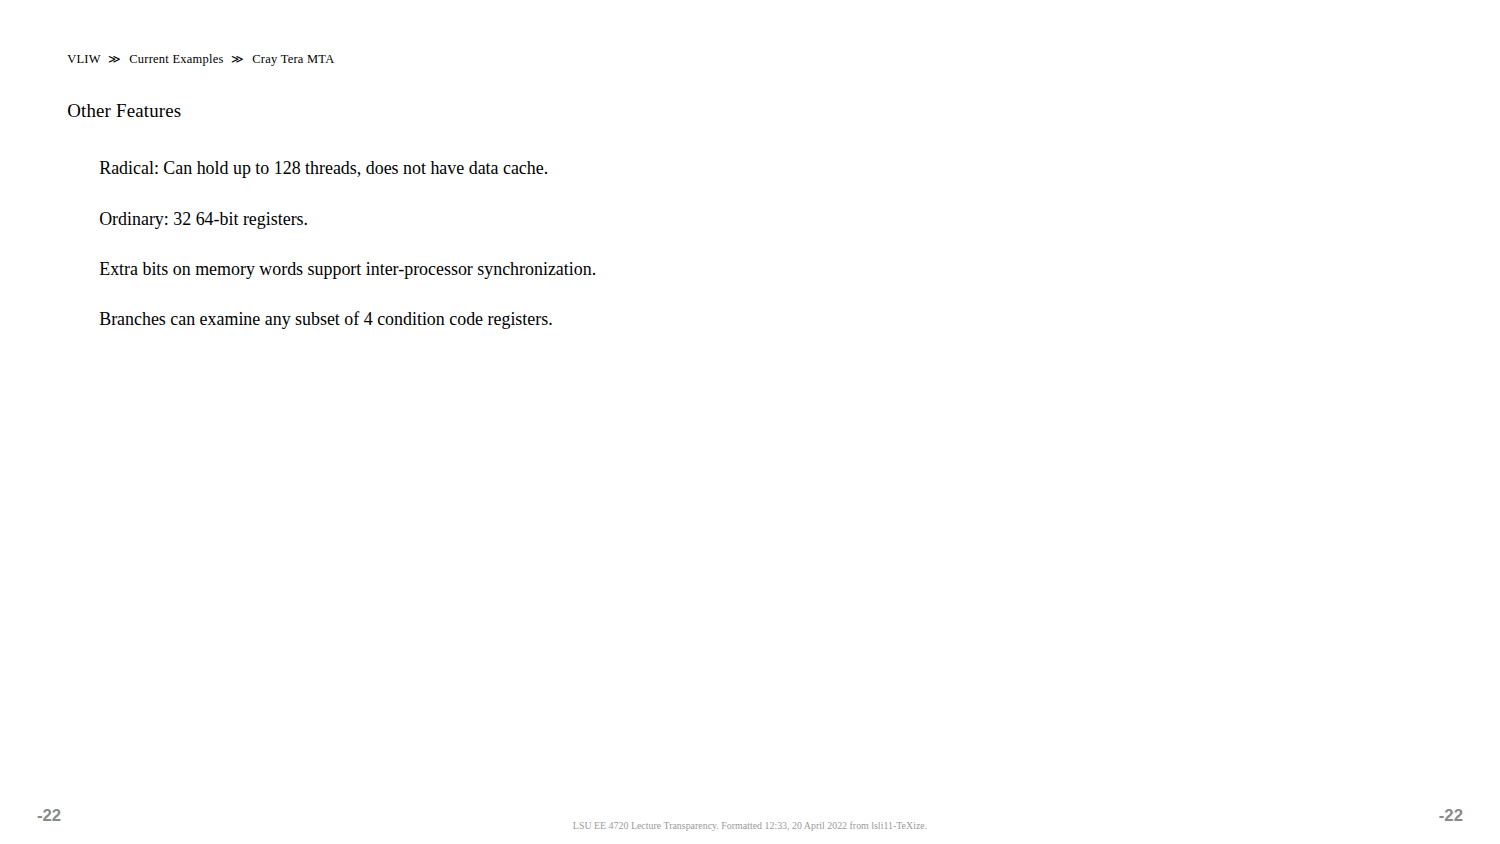VLIW ≫ Current Examples ≫ Cray Tera MTA
Other Features
Radical: Can hold up to 128 threads, does not have data cache.
Ordinary: 32 64-bit registers.
Extra bits on memory words support inter-processor synchronization.
Branches can examine any subset of 4 condition code registers.
-22
-22
LSU EE 4720 Lecture Transparency. Formatted 12:33, 20 April 2022 from lsli11-TeXize.